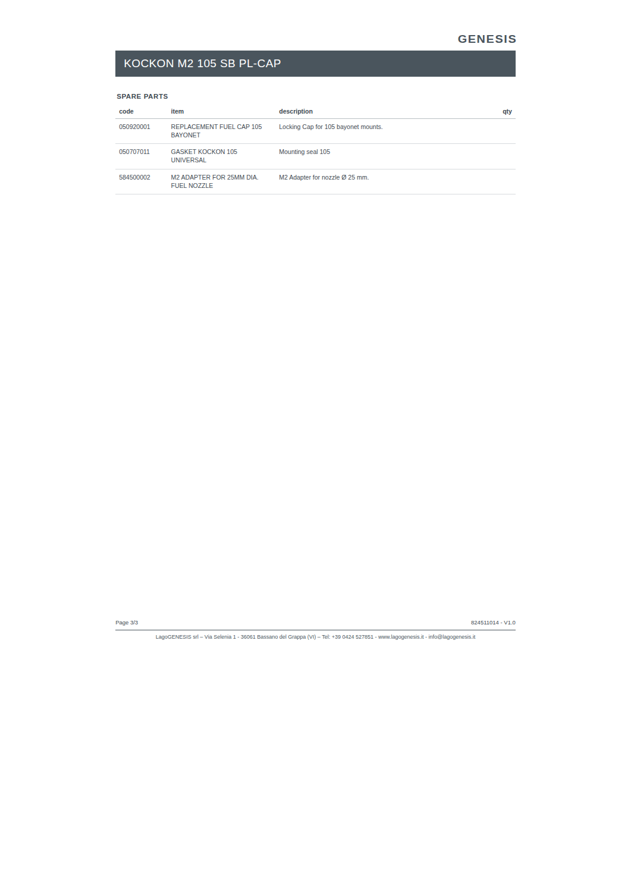GENESIS
KOCKON M2 105 SB PL-CAP
SPARE PARTS
| code | item | description | qty |
| --- | --- | --- | --- |
| 050920001 | REPLACEMENT FUEL CAP 105 BAYONET | Locking Cap for 105 bayonet mounts. | |
| 050707011 | GASKET KOCKON 105 UNIVERSAL | Mounting seal 105 | |
| 584500002 | M2 ADAPTER FOR 25MM DIA. FUEL NOZZLE | M2 Adapter for nozzle Ø 25 mm. | |
Page 3/3
824511014 - V1.0
LagoGENESIS srl – Via Selenia 1 - 36061 Bassano del Grappa (VI) – Tel: +39 0424 527851 - www.lagogenesis.it - info@lagogenesis.it